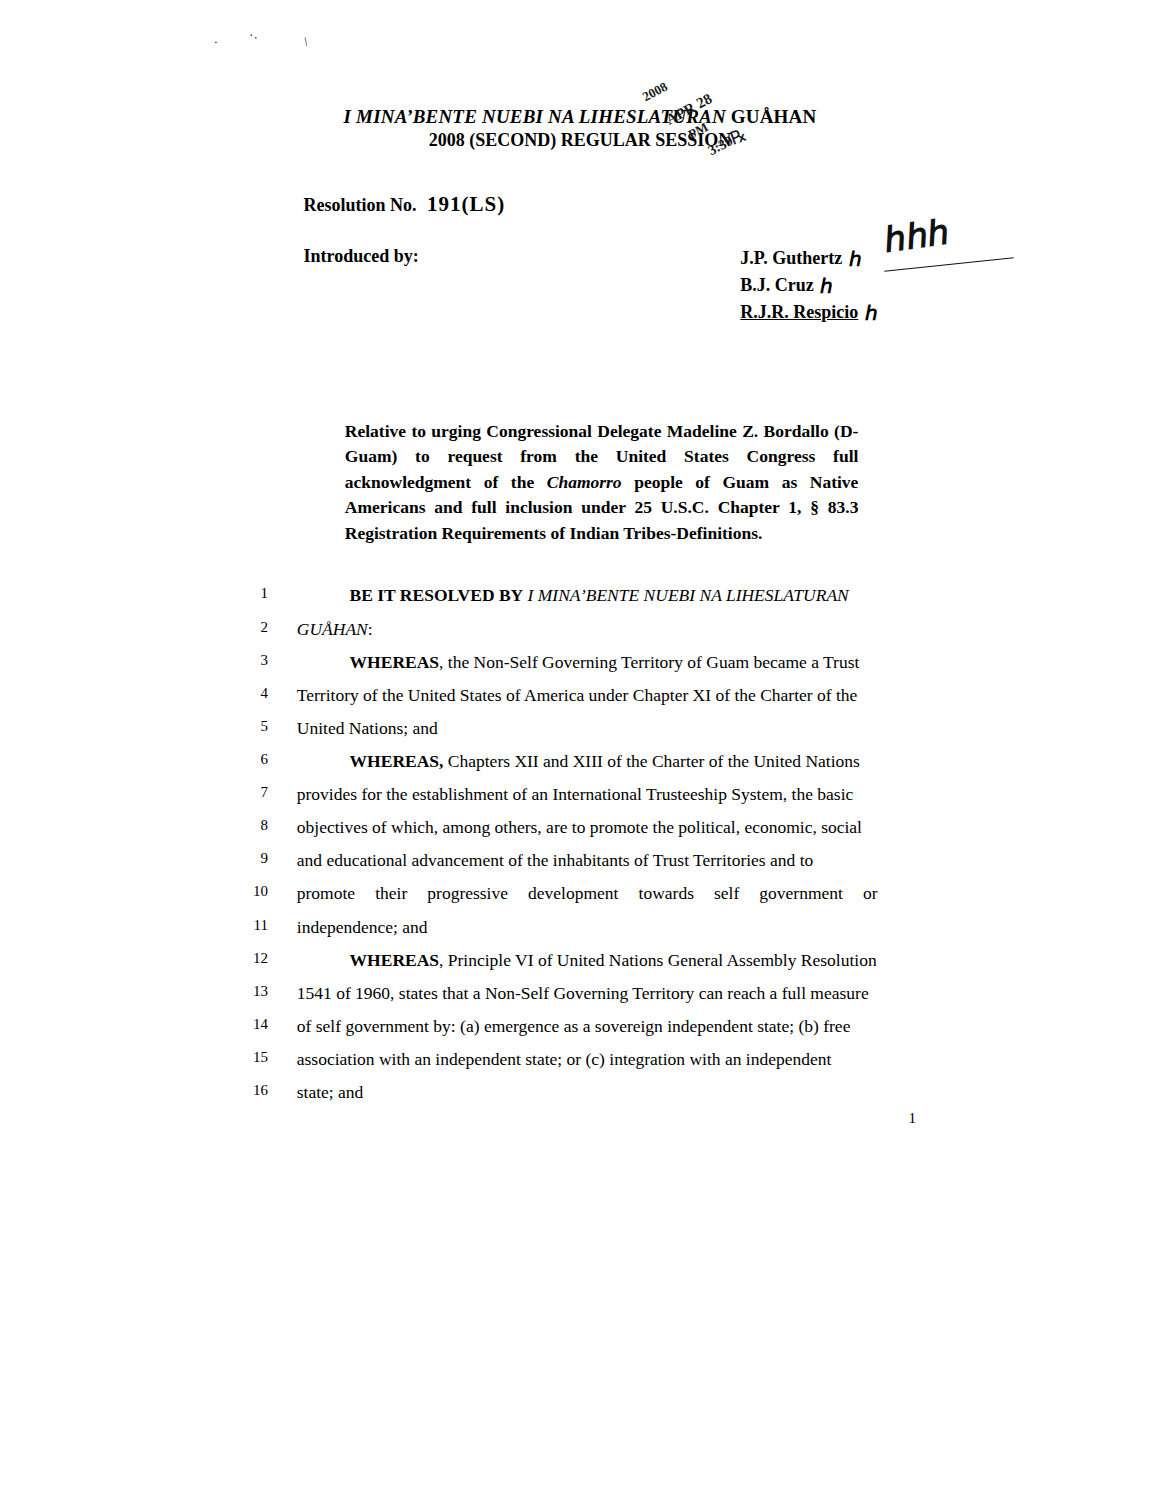. ·. \
I MINA’BENTE NUEBI NA LIHESLATURAN GUÅHAN
2008 (SECOND) REGULAR SESSION
2008
APR 28
PM
3:39
℞
Resolution No. 191(LS)
Introduced by:
J.P. Guthertz ℎ
B.J. Cruz ℎ
R.J.R. Respicio ℎ
ℎℎℎ
Relative to urging Congressional Delegate Madeline Z. Bordallo (D-Guam) to request from the United States Congress full acknowledgment of the Chamorro people of Guam as Native Americans and full inclusion under 25 U.S.C. Chapter 1, § 83.3 Registration Requirements of Indian Tribes-Definitions.
1
BE IT RESOLVED BY I MINA’BENTE NUEBI NA LIHESLATURAN
2
GUÅHAN:
3
WHEREAS, the Non-Self Governing Territory of Guam became a Trust
4
Territory of the United States of America under Chapter XI of the Charter of the
5
United Nations; and
6
WHEREAS, Chapters XII and XIII of the Charter of the United Nations
7
provides for the establishment of an International Trusteeship System, the basic
8
objectives of which, among others, are to promote the political, economic, social
9
and educational advancement of the inhabitants of Trust Territories and to
10
promote their progressive development towards self government or
11
independence; and
12
WHEREAS, Principle VI of United Nations General Assembly Resolution
13
1541 of 1960, states that a Non-Self Governing Territory can reach a full measure
14
of self government by: (a) emergence as a sovereign independent state; (b) free
15
association with an independent state; or (c) integration with an independent
16
state; and
1